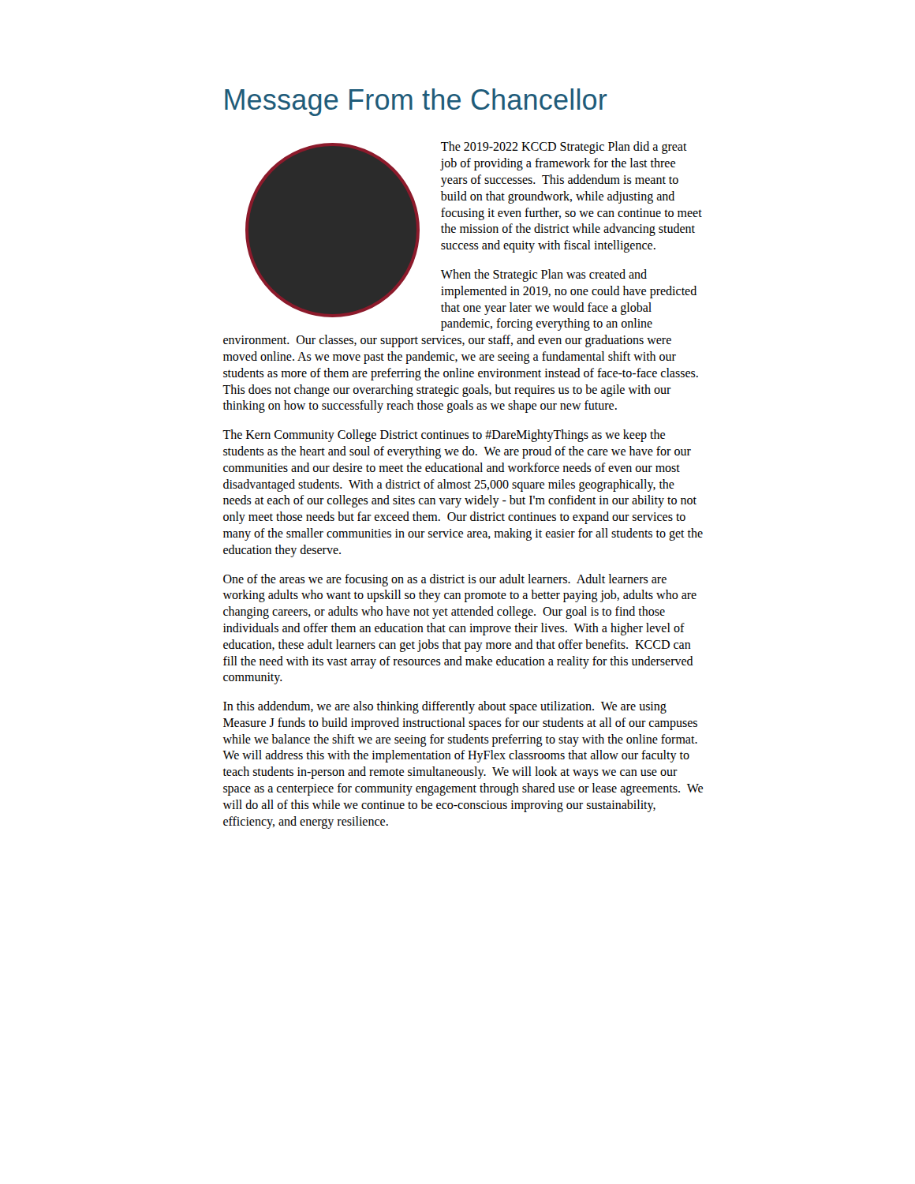Message From the Chancellor
The 2019-2022 KCCD Strategic Plan did a great job of providing a framework for the last three years of successes. This addendum is meant to build on that groundwork, while adjusting and focusing it even further, so we can continue to meet the mission of the district while advancing student success and equity with fiscal intelligence.
When the Strategic Plan was created and implemented in 2019, no one could have predicted that one year later we would face a global pandemic, forcing everything to an online environment. Our classes, our support services, our staff, and even our graduations were moved online. As we move past the pandemic, we are seeing a fundamental shift with our students as more of them are preferring the online environment instead of face-to-face classes. This does not change our overarching strategic goals, but requires us to be agile with our thinking on how to successfully reach those goals as we shape our new future.
The Kern Community College District continues to #DareMightyThings as we keep the students as the heart and soul of everything we do. We are proud of the care we have for our communities and our desire to meet the educational and workforce needs of even our most disadvantaged students. With a district of almost 25,000 square miles geographically, the needs at each of our colleges and sites can vary widely - but I'm confident in our ability to not only meet those needs but far exceed them. Our district continues to expand our services to many of the smaller communities in our service area, making it easier for all students to get the education they deserve.
One of the areas we are focusing on as a district is our adult learners. Adult learners are working adults who want to upskill so they can promote to a better paying job, adults who are changing careers, or adults who have not yet attended college. Our goal is to find those individuals and offer them an education that can improve their lives. With a higher level of education, these adult learners can get jobs that pay more and that offer benefits. KCCD can fill the need with its vast array of resources and make education a reality for this underserved community.
In this addendum, we are also thinking differently about space utilization. We are using Measure J funds to build improved instructional spaces for our students at all of our campuses while we balance the shift we are seeing for students preferring to stay with the online format. We will address this with the implementation of HyFlex classrooms that allow our faculty to teach students in-person and remote simultaneously. We will look at ways we can use our space as a centerpiece for community engagement through shared use or lease agreements. We will do all of this while we continue to be eco-conscious improving our sustainability, efficiency, and energy resilience.